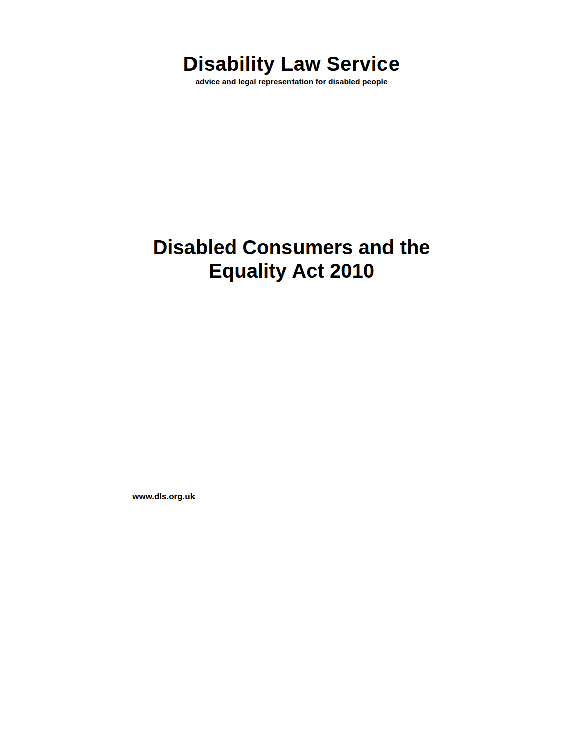Disability Law Service
advice and legal representation for disabled people
Disabled Consumers and the Equality Act 2010
www.dls.org.uk